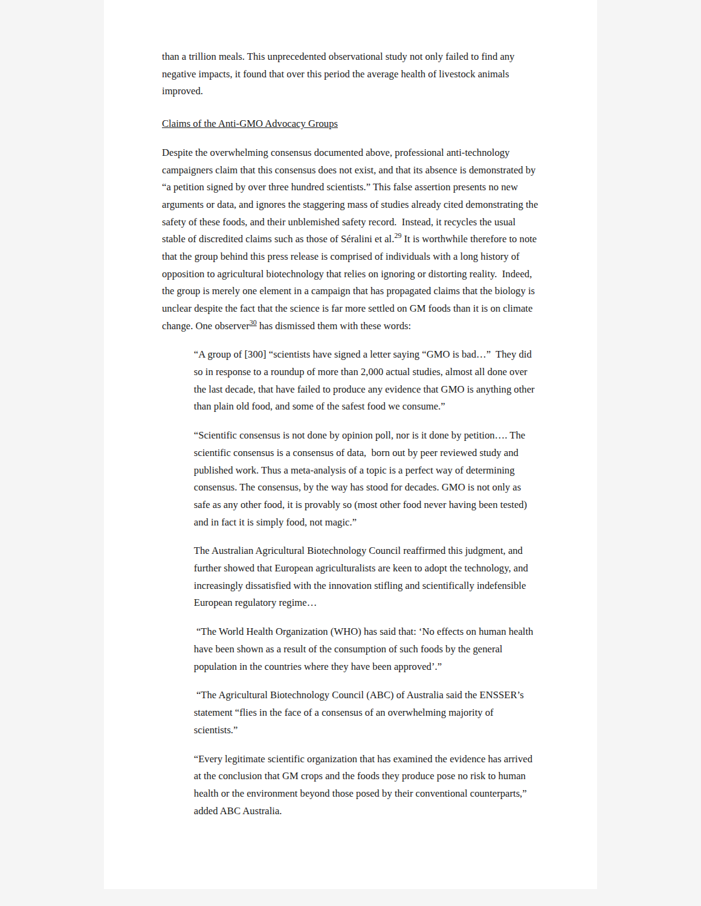than a trillion meals. This unprecedented observational study not only failed to find any negative impacts, it found that over this period the average health of livestock animals improved.
Claims of the Anti-GMO Advocacy Groups
Despite the overwhelming consensus documented above, professional anti-technology campaigners claim that this consensus does not exist, and that its absence is demonstrated by “a petition signed by over three hundred scientists.” This false assertion presents no new arguments or data, and ignores the staggering mass of studies already cited demonstrating the safety of these foods, and their unblemished safety record. Instead, it recycles the usual stable of discredited claims such as those of Séralini et al.29 It is worthwhile therefore to note that the group behind this press release is comprised of individuals with a long history of opposition to agricultural biotechnology that relies on ignoring or distorting reality. Indeed, the group is merely one element in a campaign that has propagated claims that the biology is unclear despite the fact that the science is far more settled on GM foods than it is on climate change. One observer30 has dismissed them with these words:
“A group of [300] “scientists have signed a letter saying “GMO is bad…” They did so in response to a roundup of more than 2,000 actual studies, almost all done over the last decade, that have failed to produce any evidence that GMO is anything other than plain old food, and some of the safest food we consume.”
“Scientific consensus is not done by opinion poll, nor is it done by petition…. The scientific consensus is a consensus of data, born out by peer reviewed study and published work. Thus a meta-analysis of a topic is a perfect way of determining consensus. The consensus, by the way has stood for decades. GMO is not only as safe as any other food, it is provably so (most other food never having been tested) and in fact it is simply food, not magic.”
The Australian Agricultural Biotechnology Council reaffirmed this judgment, and further showed that European agriculturalists are keen to adopt the technology, and increasingly dissatisfied with the innovation stifling and scientifically indefensible European regulatory regime…
“The World Health Organization (WHO) has said that: ‘No effects on human health have been shown as a result of the consumption of such foods by the general population in the countries where they have been approved’.”
“The Agricultural Biotechnology Council (ABC) of Australia said the ENSSER’s statement “flies in the face of a consensus of an overwhelming majority of scientists.”
“Every legitimate scientific organization that has examined the evidence has arrived at the conclusion that GM crops and the foods they produce pose no risk to human health or the environment beyond those posed by their conventional counterparts,” added ABC Australia.